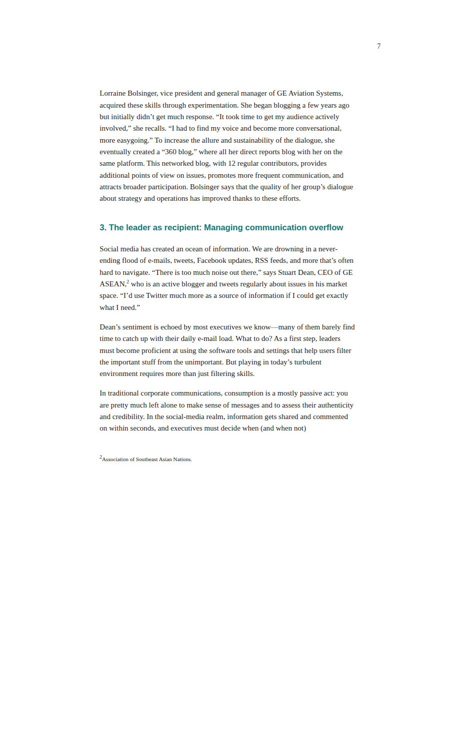7
Lorraine Bolsinger, vice president and general manager of GE Aviation Systems, acquired these skills through experimentation. She began blogging a few years ago but initially didn’t get much response. “It took time to get my audience actively involved,” she recalls. “I had to find my voice and become more conversational, more easygoing.” To increase the allure and sustainability of the dialogue, she eventually created a “360 blog,” where all her direct reports blog with her on the same platform. This networked blog, with 12 regular contributors, provides additional points of view on issues, promotes more frequent communication, and attracts broader participation. Bolsinger says that the quality of her group’s dialogue about strategy and operations has improved thanks to these efforts.
3. The leader as recipient: Managing communication overflow
Social media has created an ocean of information. We are drowning in a never-ending flood of e-mails, tweets, Facebook updates, RSS feeds, and more that’s often hard to navigate. “There is too much noise out there,” says Stuart Dean, CEO of GE ASEAN,2 who is an active blogger and tweets regularly about issues in his market space. “I’d use Twitter much more as a source of information if I could get exactly what I need.”
Dean’s sentiment is echoed by most executives we know—many of them barely find time to catch up with their daily e-mail load. What to do? As a first step, leaders must become proficient at using the software tools and settings that help users filter the important stuff from the unimportant. But playing in today’s turbulent environment requires more than just filtering skills.
In traditional corporate communications, consumption is a mostly passive act: you are pretty much left alone to make sense of messages and to assess their authenticity and credibility. In the social-media realm, information gets shared and commented on within seconds, and executives must decide when (and when not)
2Association of Southeast Asian Nations.